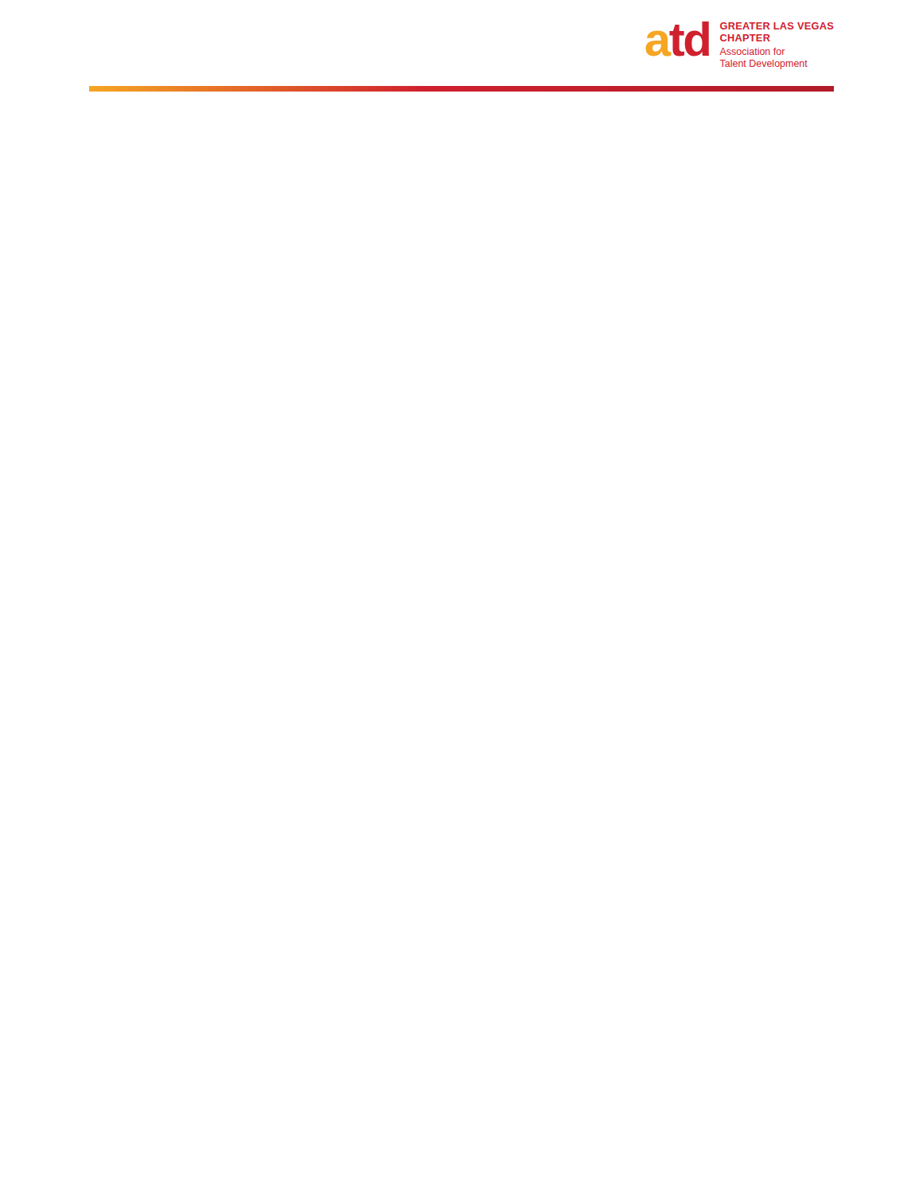atd
Greater Las Vegas
Chapter
Association for
Talent Development